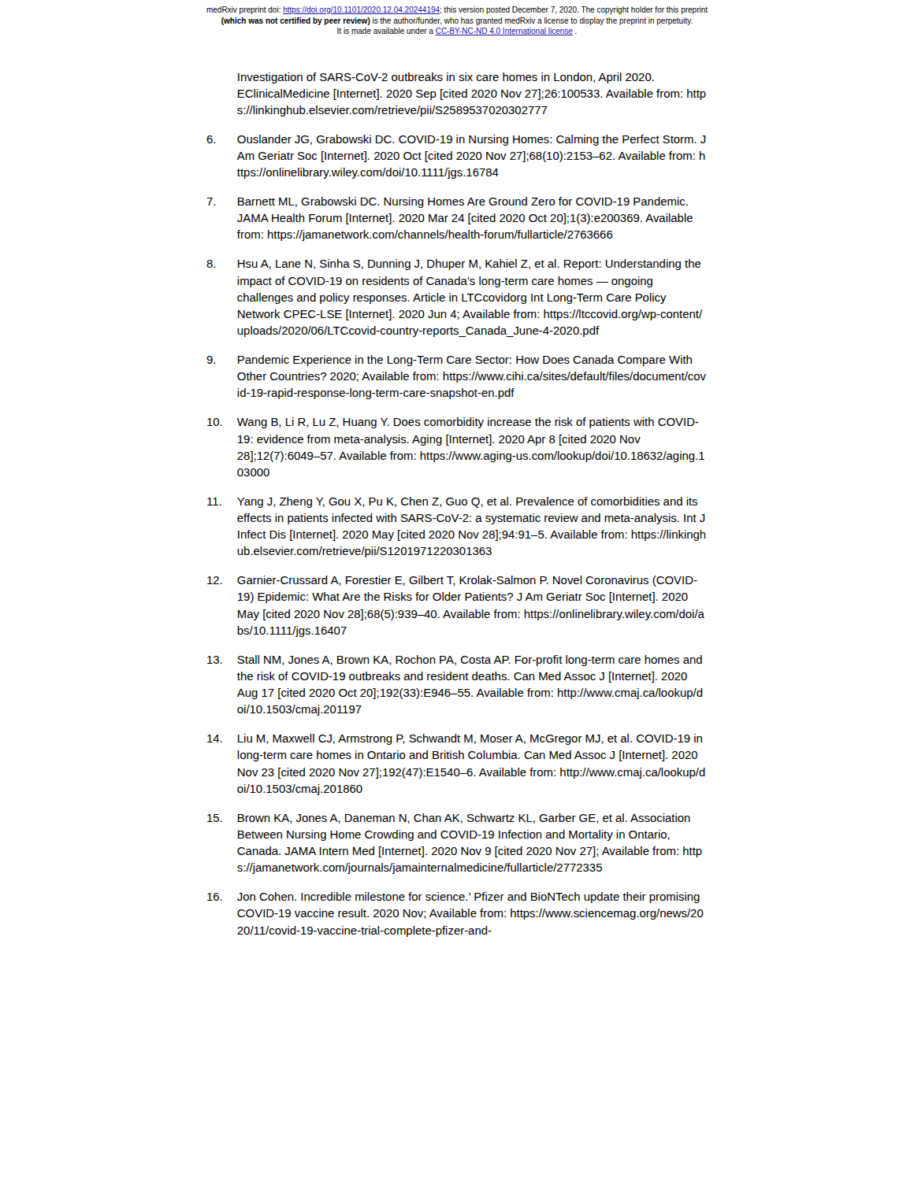medRxiv preprint doi: https://doi.org/10.1101/2020.12.04.20244194; this version posted December 7, 2020. The copyright holder for this preprint
(which was not certified by peer review) is the author/funder, who has granted medRxiv a license to display the preprint in perpetuity.
It is made available under a CC-BY-NC-ND 4.0 International license .
Investigation of SARS-CoV-2 outbreaks in six care homes in London, April 2020. EClinicalMedicine [Internet]. 2020 Sep [cited 2020 Nov 27];26:100533. Available from: https://linkinghub.elsevier.com/retrieve/pii/S2589537020302777
6. Ouslander JG, Grabowski DC. COVID-19 in Nursing Homes: Calming the Perfect Storm. J Am Geriatr Soc [Internet]. 2020 Oct [cited 2020 Nov 27];68(10):2153–62. Available from: https://onlinelibrary.wiley.com/doi/10.1111/jgs.16784
7. Barnett ML, Grabowski DC. Nursing Homes Are Ground Zero for COVID-19 Pandemic. JAMA Health Forum [Internet]. 2020 Mar 24 [cited 2020 Oct 20];1(3):e200369. Available from: https://jamanetwork.com/channels/health-forum/fullarticle/2763666
8. Hsu A, Lane N, Sinha S, Dunning J, Dhuper M, Kahiel Z, et al. Report: Understanding the impact of COVID-19 on residents of Canada’s long-term care homes — ongoing challenges and policy responses. Article in LTCcovidorg Int Long-Term Care Policy Network CPEC-LSE [Internet]. 2020 Jun 4; Available from: https://ltccovid.org/wp-content/uploads/2020/06/LTCcovid-country-reports_Canada_June-4-2020.pdf
9. Pandemic Experience in the Long-Term Care Sector: How Does Canada Compare With Other Countries? 2020; Available from: https://www.cihi.ca/sites/default/files/document/covid-19-rapid-response-long-term-care-snapshot-en.pdf
10. Wang B, Li R, Lu Z, Huang Y. Does comorbidity increase the risk of patients with COVID-19: evidence from meta-analysis. Aging [Internet]. 2020 Apr 8 [cited 2020 Nov 28];12(7):6049–57. Available from: https://www.aging-us.com/lookup/doi/10.18632/aging.103000
11. Yang J, Zheng Y, Gou X, Pu K, Chen Z, Guo Q, et al. Prevalence of comorbidities and its effects in patients infected with SARS-CoV-2: a systematic review and meta-analysis. Int J Infect Dis [Internet]. 2020 May [cited 2020 Nov 28];94:91–5. Available from: https://linkinghub.elsevier.com/retrieve/pii/S1201971220301363
12. Garnier‐Crussard A, Forestier E, Gilbert T, Krolak‐Salmon P. Novel Coronavirus (COVID-19) Epidemic: What Are the Risks for Older Patients? J Am Geriatr Soc [Internet]. 2020 May [cited 2020 Nov 28];68(5):939–40. Available from: https://onlinelibrary.wiley.com/doi/abs/10.1111/jgs.16407
13. Stall NM, Jones A, Brown KA, Rochon PA, Costa AP. For-profit long-term care homes and the risk of COVID-19 outbreaks and resident deaths. Can Med Assoc J [Internet]. 2020 Aug 17 [cited 2020 Oct 20];192(33):E946–55. Available from: http://www.cmaj.ca/lookup/doi/10.1503/cmaj.201197
14. Liu M, Maxwell CJ, Armstrong P, Schwandt M, Moser A, McGregor MJ, et al. COVID-19 in long-term care homes in Ontario and British Columbia. Can Med Assoc J [Internet]. 2020 Nov 23 [cited 2020 Nov 27];192(47):E1540–6. Available from: http://www.cmaj.ca/lookup/doi/10.1503/cmaj.201860
15. Brown KA, Jones A, Daneman N, Chan AK, Schwartz KL, Garber GE, et al. Association Between Nursing Home Crowding and COVID-19 Infection and Mortality in Ontario, Canada. JAMA Intern Med [Internet]. 2020 Nov 9 [cited 2020 Nov 27]; Available from: https://jamanetwork.com/journals/jamainternalmedicine/fullarticle/2772335
16. Jon Cohen. Incredible milestone for science.’ Pfizer and BioNTech update their promising COVID-19 vaccine result. 2020 Nov; Available from: https://www.sciencemag.org/news/2020/11/covid-19-vaccine-trial-complete-pfizer-and-